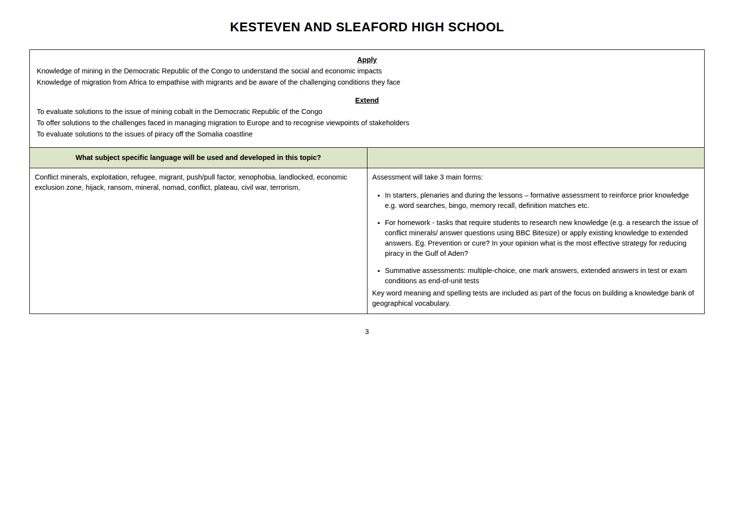KESTEVEN AND SLEAFORD HIGH SCHOOL
| Apply Knowledge of mining in the Democratic Republic of the Congo to understand the social and economic impacts Knowledge of migration from Africa to empathise with migrants and be aware of the challenging conditions they face Extend To evaluate solutions to the issue of mining cobalt in the Democratic Republic of the Congo To offer solutions to the challenges faced in managing migration to Europe and to recognise viewpoints of stakeholders To evaluate solutions to the issues of piracy off the Somalia coastline |
| What subject specific language will be used and developed in this topic? | |
| Conflict minerals, exploitation, refugee, migrant, push/pull factor, xenophobia, landlocked, economic exclusion zone, hijack, ransom, mineral, nomad, conflict, plateau, civil war, terrorism, | Assessment will take 3 main forms: In starters, plenaries and during the lessons – formative assessment to reinforce prior knowledge e.g. word searches, bingo, memory recall, definition matches etc. For homework - tasks that require students to research new knowledge (e.g. a research the issue of conflict minerals/ answer questions using BBC Bitesize) or apply existing knowledge to extended answers. Eg. Prevention or cure? In your opinion what is the most effective strategy for reducing piracy in the Gulf of Aden? Summative assessments: multiple-choice, one mark answers, extended answers in test or exam conditions as end-of-unit tests Key word meaning and spelling tests are included as part of the focus on building a knowledge bank of geographical vocabulary. |
3